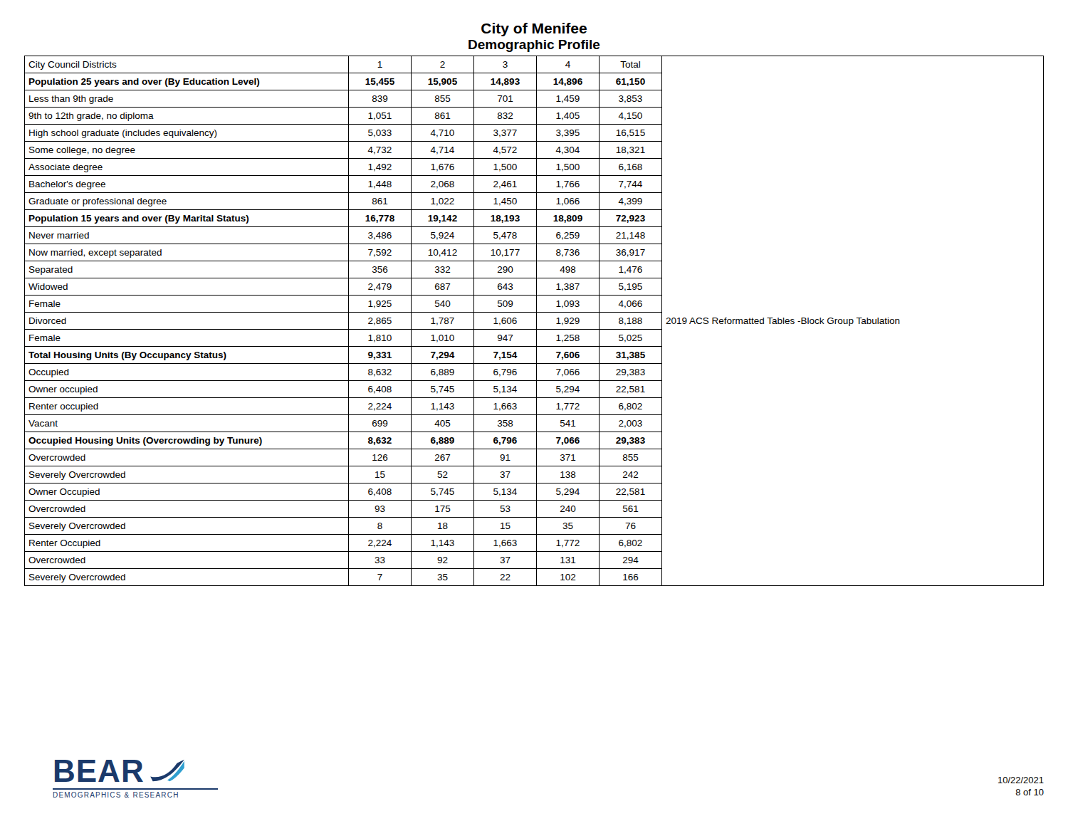City of Menifee
Demographic Profile
| City Council Districts | 1 | 2 | 3 | 4 | Total | 2019 ACS Reformatted Tables -Block Group Tabulation |
| Population 25 years and over (By Education Level) | 15,455 | 15,905 | 14,893 | 14,896 | 61,150 |
| Less than 9th grade | 839 | 855 | 701 | 1,459 | 3,853 |
| 9th to 12th grade, no diploma | 1,051 | 861 | 832 | 1,405 | 4,150 |
| High school graduate (includes equivalency) | 5,033 | 4,710 | 3,377 | 3,395 | 16,515 |
| Some college, no degree | 4,732 | 4,714 | 4,572 | 4,304 | 18,321 |
| Associate degree | 1,492 | 1,676 | 1,500 | 1,500 | 6,168 |
| Bachelor's degree | 1,448 | 2,068 | 2,461 | 1,766 | 7,744 |
| Graduate or professional degree | 861 | 1,022 | 1,450 | 1,066 | 4,399 |
| Population 15 years and over (By Marital Status) | 16,778 | 19,142 | 18,193 | 18,809 | 72,923 |
| Never married | 3,486 | 5,924 | 5,478 | 6,259 | 21,148 |
| Now married, except separated | 7,592 | 10,412 | 10,177 | 8,736 | 36,917 |
| Separated | 356 | 332 | 290 | 498 | 1,476 |
| Widowed | 2,479 | 687 | 643 | 1,387 | 5,195 |
| Female | 1,925 | 540 | 509 | 1,093 | 4,066 |
| Divorced | 2,865 | 1,787 | 1,606 | 1,929 | 8,188 |
| Female | 1,810 | 1,010 | 947 | 1,258 | 5,025 |
| Total Housing Units (By Occupancy Status) | 9,331 | 7,294 | 7,154 | 7,606 | 31,385 |
| Occupied | 8,632 | 6,889 | 6,796 | 7,066 | 29,383 |
| Owner occupied | 6,408 | 5,745 | 5,134 | 5,294 | 22,581 |
| Renter occupied | 2,224 | 1,143 | 1,663 | 1,772 | 6,802 |
| Vacant | 699 | 405 | 358 | 541 | 2,003 |
| Occupied Housing Units (Overcrowding by Tunure) | 8,632 | 6,889 | 6,796 | 7,066 | 29,383 |
| Overcrowded | 126 | 267 | 91 | 371 | 855 |
| Severely Overcrowded | 15 | 52 | 37 | 138 | 242 |
| Owner Occupied | 6,408 | 5,745 | 5,134 | 5,294 | 22,581 |
| Overcrowded | 93 | 175 | 53 | 240 | 561 |
| Severely Overcrowded | 8 | 18 | 15 | 35 | 76 |
| Renter Occupied | 2,224 | 1,143 | 1,663 | 1,772 | 6,802 |
| Overcrowded | 33 | 92 | 37 | 131 | 294 |
| Severely Overcrowded | 7 | 35 | 22 | 102 | 166 |
BEAR
DEMOGRAPHICS & RESEARCH
10/22/2021
8 of 10